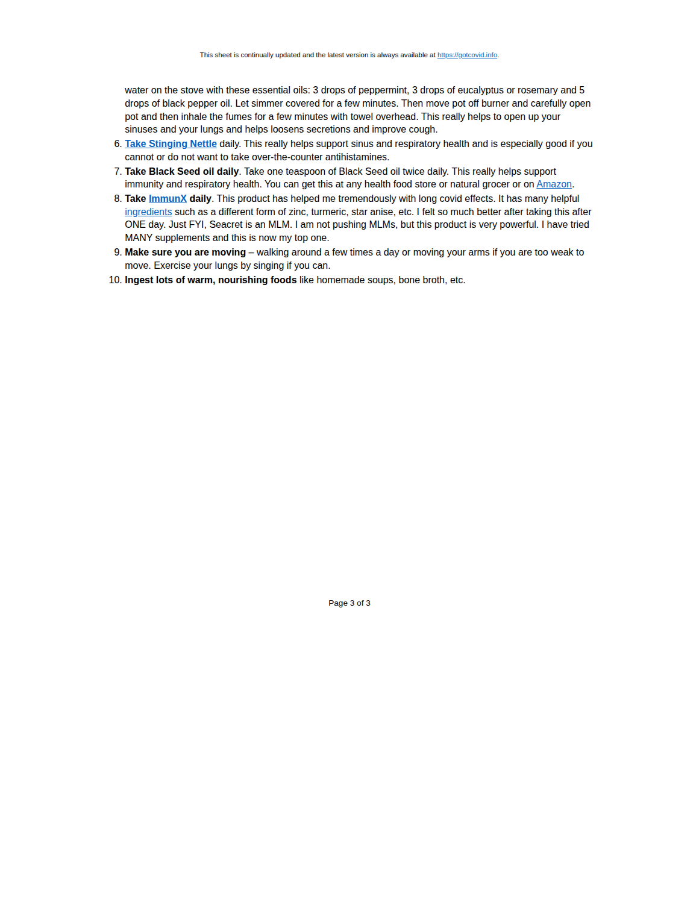This sheet is continually updated and the latest version is always available at https://gotcovid.info.
water on the stove with these essential oils: 3 drops of peppermint, 3 drops of eucalyptus or rosemary and 5 drops of black pepper oil. Let simmer covered for a few minutes. Then move pot off burner and carefully open pot and then inhale the fumes for a few minutes with towel overhead. This really helps to open up your sinuses and your lungs and helps loosens secretions and improve cough.
Take Stinging Nettle daily. This really helps support sinus and respiratory health and is especially good if you cannot or do not want to take over-the-counter antihistamines.
Take Black Seed oil daily. Take one teaspoon of Black Seed oil twice daily. This really helps support immunity and respiratory health. You can get this at any health food store or natural grocer or on Amazon.
Take ImmunX daily. This product has helped me tremendously with long covid effects. It has many helpful ingredients such as a different form of zinc, turmeric, star anise, etc. I felt so much better after taking this after ONE day. Just FYI, Seacret is an MLM. I am not pushing MLMs, but this product is very powerful. I have tried MANY supplements and this is now my top one.
Make sure you are moving – walking around a few times a day or moving your arms if you are too weak to move. Exercise your lungs by singing if you can.
Ingest lots of warm, nourishing foods like homemade soups, bone broth, etc.
Page 3 of 3